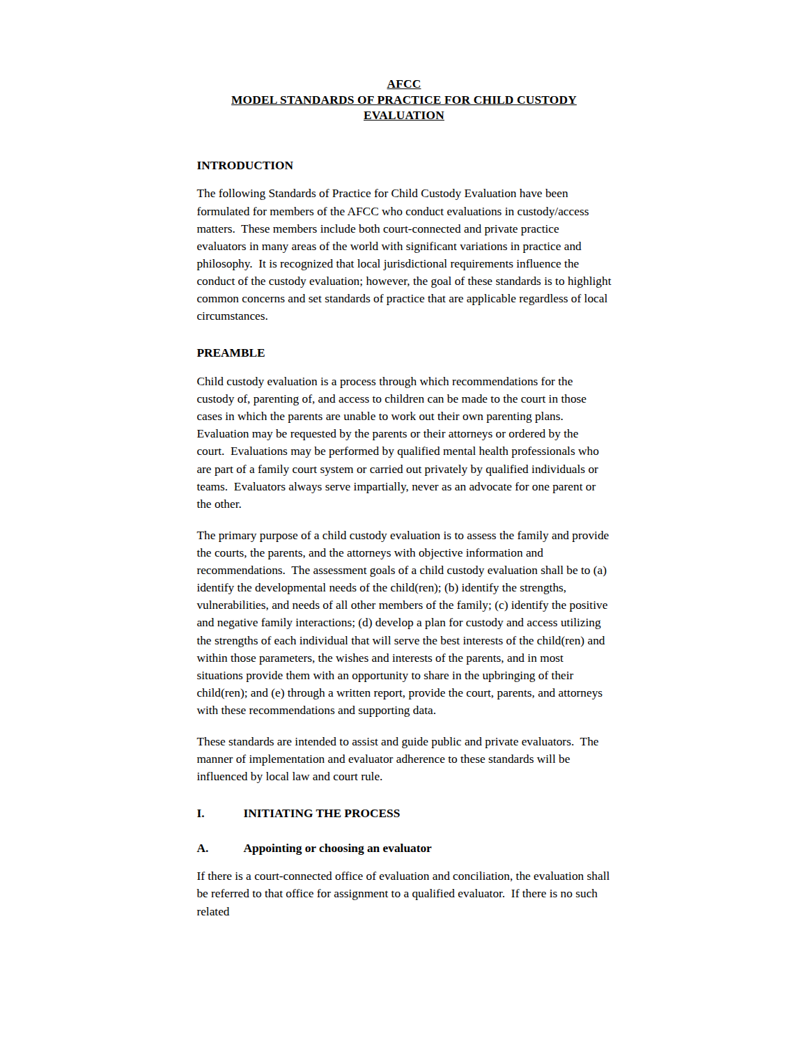AFCC
MODEL STANDARDS OF PRACTICE FOR CHILD CUSTODY EVALUATION
INTRODUCTION
The following Standards of Practice for Child Custody Evaluation have been formulated for members of the AFCC who conduct evaluations in custody/access matters. These members include both court-connected and private practice evaluators in many areas of the world with significant variations in practice and philosophy. It is recognized that local jurisdictional requirements influence the conduct of the custody evaluation; however, the goal of these standards is to highlight common concerns and set standards of practice that are applicable regardless of local circumstances.
PREAMBLE
Child custody evaluation is a process through which recommendations for the custody of, parenting of, and access to children can be made to the court in those cases in which the parents are unable to work out their own parenting plans. Evaluation may be requested by the parents or their attorneys or ordered by the court. Evaluations may be performed by qualified mental health professionals who are part of a family court system or carried out privately by qualified individuals or teams. Evaluators always serve impartially, never as an advocate for one parent or the other.
The primary purpose of a child custody evaluation is to assess the family and provide the courts, the parents, and the attorneys with objective information and recommendations. The assessment goals of a child custody evaluation shall be to (a) identify the developmental needs of the child(ren); (b) identify the strengths, vulnerabilities, and needs of all other members of the family; (c) identify the positive and negative family interactions; (d) develop a plan for custody and access utilizing the strengths of each individual that will serve the best interests of the child(ren) and within those parameters, the wishes and interests of the parents, and in most situations provide them with an opportunity to share in the upbringing of their child(ren); and (e) through a written report, provide the court, parents, and attorneys with these recommendations and supporting data.
These standards are intended to assist and guide public and private evaluators. The manner of implementation and evaluator adherence to these standards will be influenced by local law and court rule.
I. INITIATING THE PROCESS
A. Appointing or choosing an evaluator
If there is a court-connected office of evaluation and conciliation, the evaluation shall be referred to that office for assignment to a qualified evaluator. If there is no such related